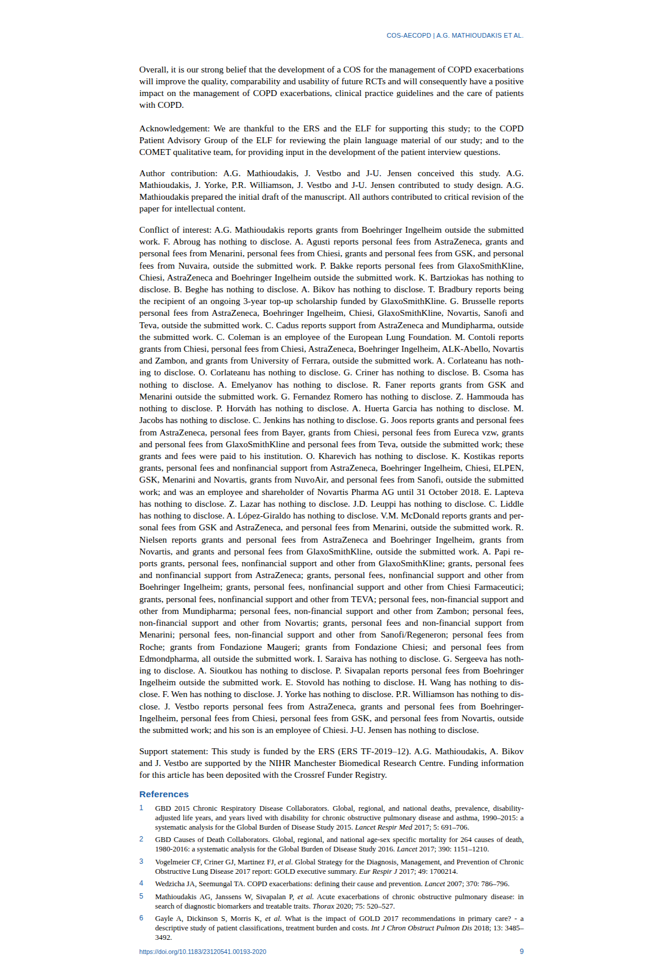COS-AECOPD | A.G. Mathioudakis et al.
Overall, it is our strong belief that the development of a COS for the management of COPD exacerbations will improve the quality, comparability and usability of future RCTs and will consequently have a positive impact on the management of COPD exacerbations, clinical practice guidelines and the care of patients with COPD.
Acknowledgement: We are thankful to the ERS and the ELF for supporting this study; to the COPD Patient Advisory Group of the ELF for reviewing the plain language material of our study; and to the COMET qualitative team, for providing input in the development of the patient interview questions.
Author contribution: A.G. Mathioudakis, J. Vestbo and J-U. Jensen conceived this study. A.G. Mathioudakis, J. Yorke, P.R. Williamson, J. Vestbo and J-U. Jensen contributed to study design. A.G. Mathioudakis prepared the initial draft of the manuscript. All authors contributed to critical revision of the paper for intellectual content.
Conflict of interest: A.G. Mathioudakis reports grants from Boehringer Ingelheim outside the submitted work. F. Abroug has nothing to disclose. A. Agusti reports personal fees from AstraZeneca, grants and personal fees from Menarini, personal fees from Chiesi, grants and personal fees from GSK, and personal fees from Nuvaira, outside the submitted work. P. Bakke reports personal fees from GlaxoSmithKline, Chiesi, AstraZeneca and Boehringer Ingelheim outside the submitted work. K. Bartziokas has nothing to disclose. B. Beghe has nothing to disclose. A. Bikov has nothing to disclose. T. Bradbury reports being the recipient of an ongoing 3-year top-up scholarship funded by GlaxoSmithKline. G. Brusselle reports personal fees from AstraZeneca, Boehringer Ingelheim, Chiesi, GlaxoSmithKline, Novartis, Sanofi and Teva, outside the submitted work. C. Cadus reports support from AstraZeneca and Mundipharma, outside the submitted work. C. Coleman is an employee of the European Lung Foundation. M. Contoli reports grants from Chiesi, personal fees from Chiesi, AstraZeneca, Boehringer Ingelheim, ALK-Abello, Novartis and Zambon, and grants from University of Ferrara, outside the submitted work. A. Corlateanu has nothing to disclose. O. Corlateanu has nothing to disclose. G. Criner has nothing to disclose. B. Csoma has nothing to disclose. A. Emelyanov has nothing to disclose. R. Faner reports grants from GSK and Menarini outside the submitted work. G. Fernandez Romero has nothing to disclose. Z. Hammouda has nothing to disclose. P. Horváth has nothing to disclose. A. Huerta Garcia has nothing to disclose. M. Jacobs has nothing to disclose. C. Jenkins has nothing to disclose. G. Joos reports grants and personal fees from AstraZeneca, personal fees from Bayer, grants from Chiesi, personal fees from Eureca vzw, grants and personal fees from GlaxoSmithKline and personal fees from Teva, outside the submitted work; these grants and fees were paid to his institution. O. Kharevich has nothing to disclose. K. Kostikas reports grants, personal fees and nonfinancial support from AstraZeneca, Boehringer Ingelheim, Chiesi, ELPEN, GSK, Menarini and Novartis, grants from NuvoAir, and personal fees from Sanofi, outside the submitted work; and was an employee and shareholder of Novartis Pharma AG until 31 October 2018. E. Lapteva has nothing to disclose. Z. Lazar has nothing to disclose. J.D. Leuppi has nothing to disclose. C. Liddle has nothing to disclose. A. López-Giraldo has nothing to disclose. V.M. McDonald reports grants and personal fees from GSK and AstraZeneca, and personal fees from Menarini, outside the submitted work. R. Nielsen reports grants and personal fees from AstraZeneca and Boehringer Ingelheim, grants from Novartis, and grants and personal fees from GlaxoSmithKline, outside the submitted work. A. Papi reports grants, personal fees, nonfinancial support and other from GlaxoSmithKline; grants, personal fees and nonfinancial support from AstraZeneca; grants, personal fees, nonfinancial support and other from Boehringer Ingelheim; grants, personal fees, nonfinancial support and other from Chiesi Farmaceutici; grants, personal fees, nonfinancial support and other from TEVA; personal fees, non-financial support and other from Mundipharma; personal fees, non-financial support and other from Zambon; personal fees, non-financial support and other from Novartis; grants, personal fees and non-financial support from Menarini; personal fees, non-financial support and other from Sanofi/Regeneron; personal fees from Roche; grants from Fondazione Maugeri; grants from Fondazione Chiesi; and personal fees from Edmondpharma, all outside the submitted work. I. Saraiva has nothing to disclose. G. Sergeeva has nothing to disclose. A. Sioutkou has nothing to disclose. P. Sivapalan reports personal fees from Boehringer Ingelheim outside the submitted work. E. Stovold has nothing to disclose. H. Wang has nothing to disclose. F. Wen has nothing to disclose. J. Yorke has nothing to disclose. P.R. Williamson has nothing to disclose. J. Vestbo reports personal fees from AstraZeneca, grants and personal fees from Boehringer-Ingelheim, personal fees from Chiesi, personal fees from GSK, and personal fees from Novartis, outside the submitted work; and his son is an employee of Chiesi. J-U. Jensen has nothing to disclose.
Support statement: This study is funded by the ERS (ERS TF-2019–12). A.G. Mathioudakis, A. Bikov and J. Vestbo are supported by the NIHR Manchester Biomedical Research Centre. Funding information for this article has been deposited with the Crossref Funder Registry.
References
GBD 2015 Chronic Respiratory Disease Collaborators. Global, regional, and national deaths, prevalence, disability-adjusted life years, and years lived with disability for chronic obstructive pulmonary disease and asthma, 1990–2015: a systematic analysis for the Global Burden of Disease Study 2015. Lancet Respir Med 2017; 5: 691–706.
GBD Causes of Death Collaborators. Global, regional, and national age-sex specific mortality for 264 causes of death, 1980-2016: a systematic analysis for the Global Burden of Disease Study 2016. Lancet 2017; 390: 1151–1210.
Vogelmeier CF, Criner GJ, Martinez FJ, et al. Global Strategy for the Diagnosis, Management, and Prevention of Chronic Obstructive Lung Disease 2017 report: GOLD executive summary. Eur Respir J 2017; 49: 1700214.
Wedzicha JA, Seemungal TA. COPD exacerbations: defining their cause and prevention. Lancet 2007; 370: 786–796.
Mathioudakis AG, Janssens W, Sivapalan P, et al. Acute exacerbations of chronic obstructive pulmonary disease: in search of diagnostic biomarkers and treatable traits. Thorax 2020; 75: 520–527.
Gayle A, Dickinson S, Morris K, et al. What is the impact of GOLD 2017 recommendations in primary care? - a descriptive study of patient classifications, treatment burden and costs. Int J Chron Obstruct Pulmon Dis 2018; 13: 3485–3492.
https://doi.org/10.1183/23120541.00193-2020 9